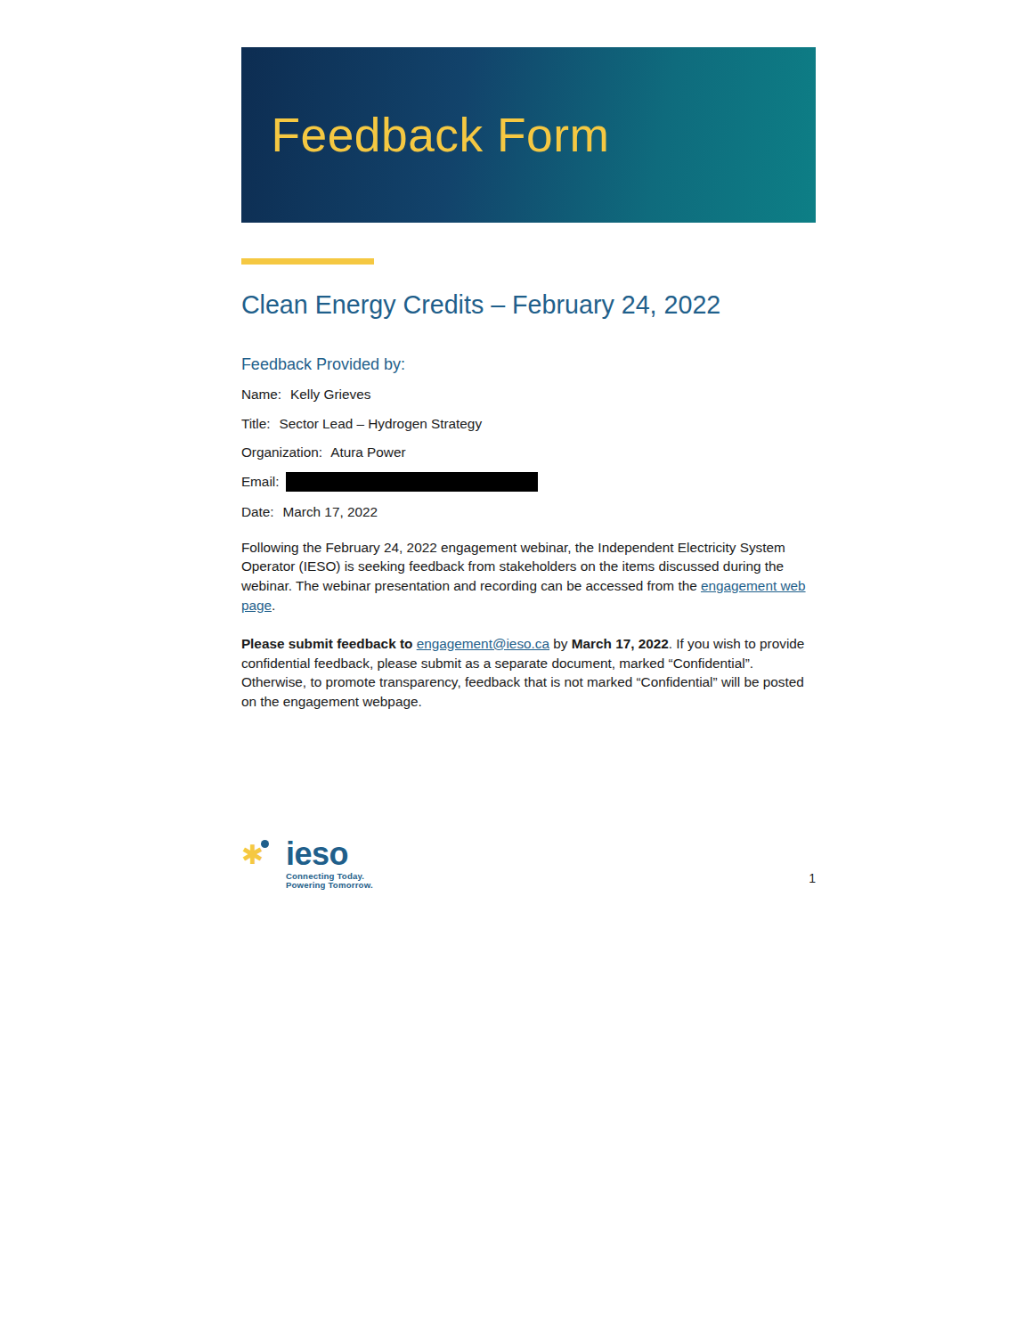Feedback Form
Clean Energy Credits – February 24, 2022
Feedback Provided by:
Name: Kelly Grieves
Title: Sector Lead – Hydrogen Strategy
Organization: Atura Power
Email:
Date: March 17, 2022
Following the February 24, 2022 engagement webinar, the Independent Electricity System Operator (IESO) is seeking feedback from stakeholders on the items discussed during the webinar. The webinar presentation and recording can be accessed from the engagement web page.
Please submit feedback to engagement@ieso.ca by March 17, 2022. If you wish to provide confidential feedback, please submit as a separate document, marked “Confidential”. Otherwise, to promote transparency, feedback that is not marked “Confidential” will be posted on the engagement webpage.
✱
ieso
Connecting Today. Powering Tomorrow.
1